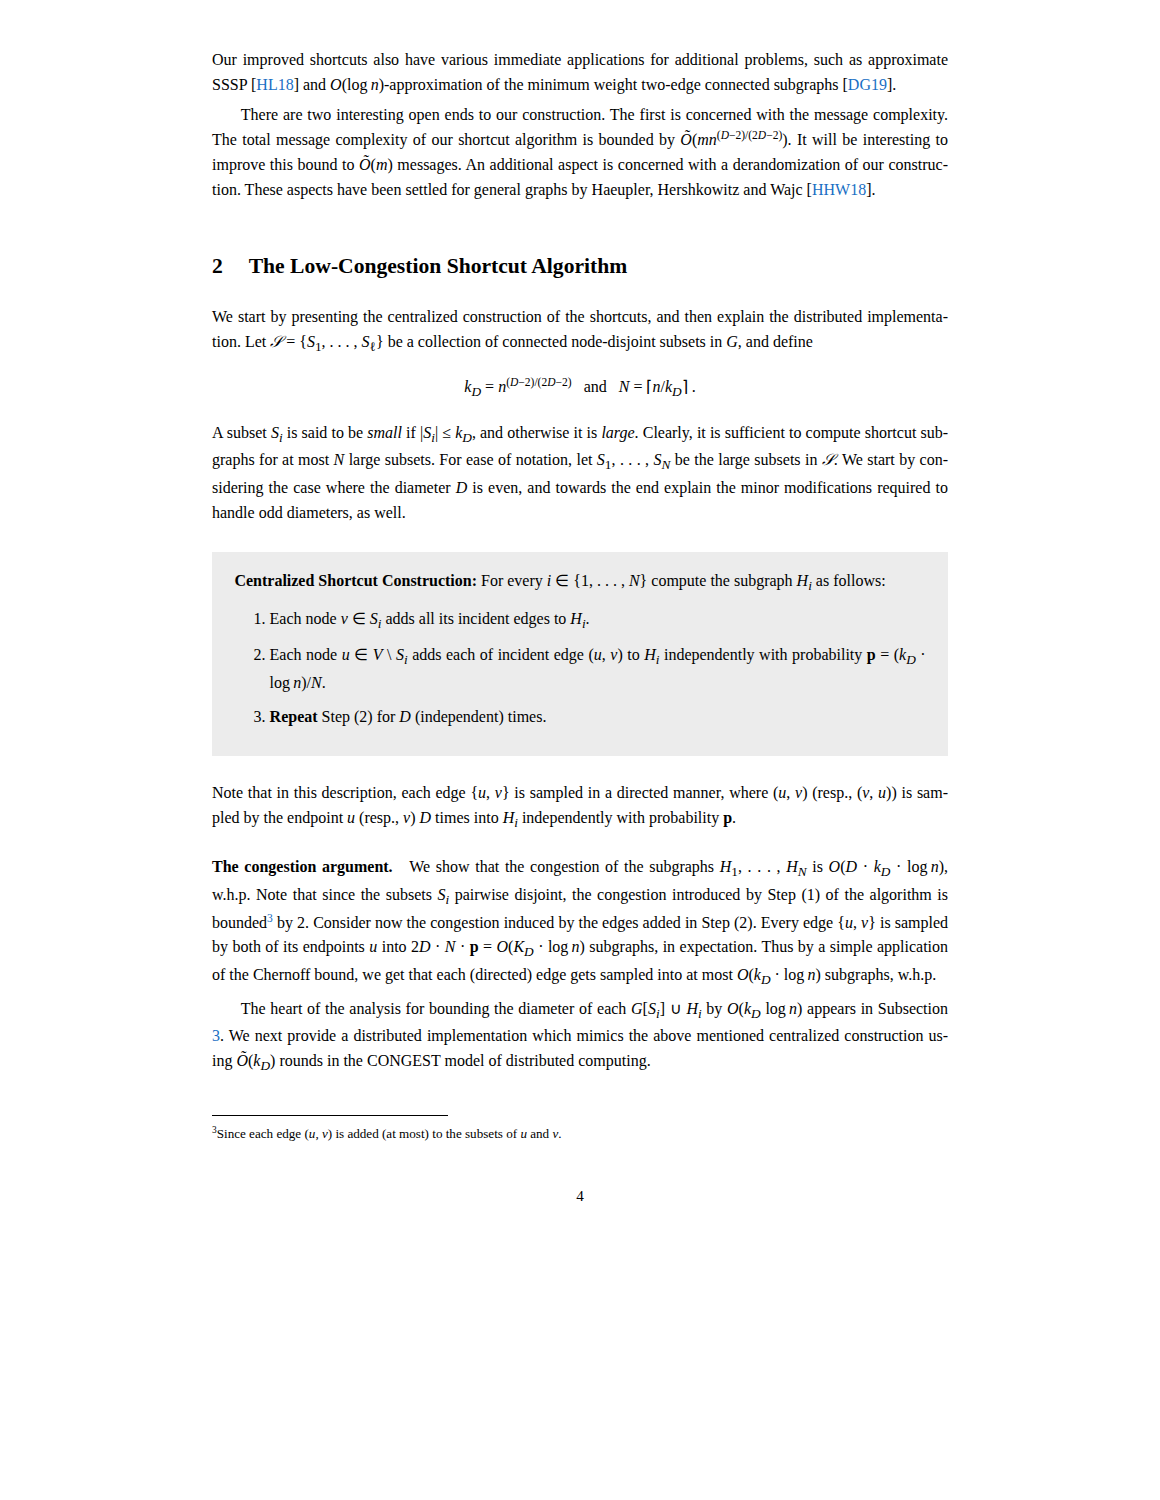Our improved shortcuts also have various immediate applications for additional problems, such as approximate SSSP [HL18] and O(log n)-approximation of the minimum weight two-edge connected subgraphs [DG19].
There are two interesting open ends to our construction. The first is concerned with the message complexity. The total message complexity of our shortcut algorithm is bounded by Õ(mn(D−2)/(2D−2)). It will be interesting to improve this bound to Õ(m) messages. An additional aspect is concerned with a derandomization of our construction. These aspects have been settled for general graphs by Haeupler, Hershkowitz and Wajc [HHW18].
2 The Low-Congestion Shortcut Algorithm
We start by presenting the centralized construction of the shortcuts, and then explain the distributed implementation. Let 𝒮 = {S1, . . . , Sℓ} be a collection of connected node-disjoint subsets in G, and define
kD = n(D−2)/(2D−2) and N = ⌈n/kD⌉ .
A subset Si is said to be small if |Si| ≤ kD, and otherwise it is large. Clearly, it is sufficient to compute shortcut subgraphs for at most N large subsets. For ease of notation, let S1, . . . , SN be the large subsets in 𝒮. We start by considering the case where the diameter D is even, and towards the end explain the minor modifications required to handle odd diameters, as well.
Centralized Shortcut Construction: For every i ∈ {1, . . . , N} compute the subgraph Hi as follows:
Each node v ∈ Si adds all its incident edges to Hi.
Each node u ∈ V \ Si adds each of incident edge (u, v) to Hi independently with probability p = (kD · log n)/N.
Repeat Step (2) for D (independent) times.
Note that in this description, each edge {u, v} is sampled in a directed manner, where (u, v) (resp., (v, u)) is sampled by the endpoint u (resp., v) D times into Hi independently with probability p.
The congestion argument. We show that the congestion of the subgraphs H1, . . . , HN is O(D · kD · log n), w.h.p. Note that since the subsets Si pairwise disjoint, the congestion introduced by Step (1) of the algorithm is bounded3 by 2. Consider now the congestion induced by the edges added in Step (2). Every edge {u, v} is sampled by both of its endpoints u into 2D · N · p = O(KD · log n) subgraphs, in expectation. Thus by a simple application of the Chernoff bound, we get that each (directed) edge gets sampled into at most O(kD · log n) subgraphs, w.h.p.
The heart of the analysis for bounding the diameter of each G[Si] ∪ Hi by O(kD log n) appears in Subsection 3. We next provide a distributed implementation which mimics the above mentioned centralized construction using Õ(kD) rounds in the CONGEST model of distributed computing.
3Since each edge (u, v) is added (at most) to the subsets of u and v.
4